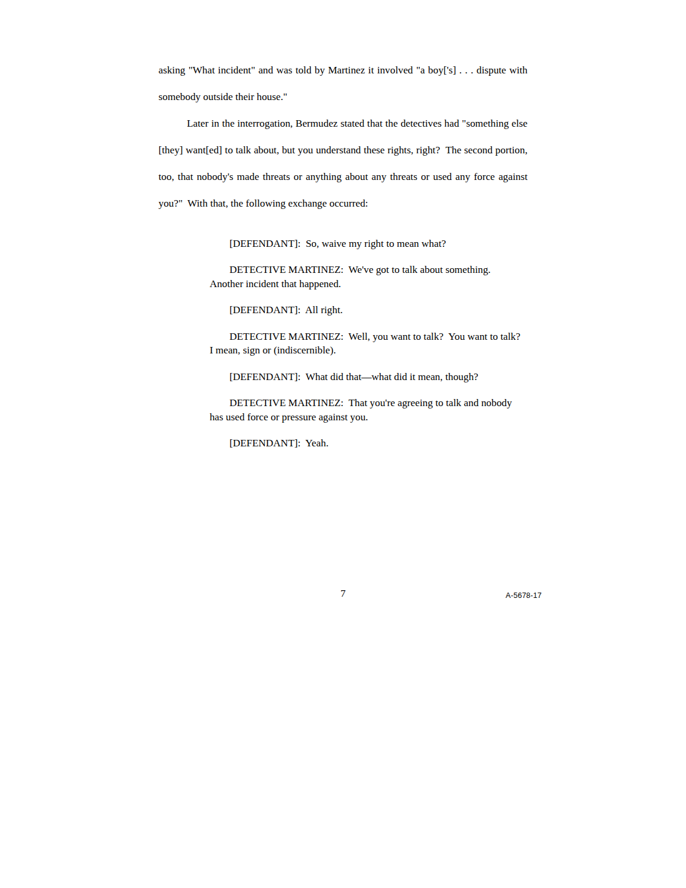asking "What incident" and was told by Martinez it involved "a boy['s] . . . dispute with somebody outside their house."
Later in the interrogation, Bermudez stated that the detectives had "something else [they] want[ed] to talk about, but you understand these rights, right? The second portion, too, that nobody's made threats or anything about any threats or used any force against you?" With that, the following exchange occurred:
[DEFENDANT]: So, waive my right to mean what?
DETECTIVE MARTINEZ: We've got to talk about something. Another incident that happened.
[DEFENDANT]: All right.
DETECTIVE MARTINEZ: Well, you want to talk? You want to talk? I mean, sign or (indiscernible).
[DEFENDANT]: What did that—what did it mean, though?
DETECTIVE MARTINEZ: That you're agreeing to talk and nobody has used force or pressure against you.
[DEFENDANT]: Yeah.
7
A-5678-17